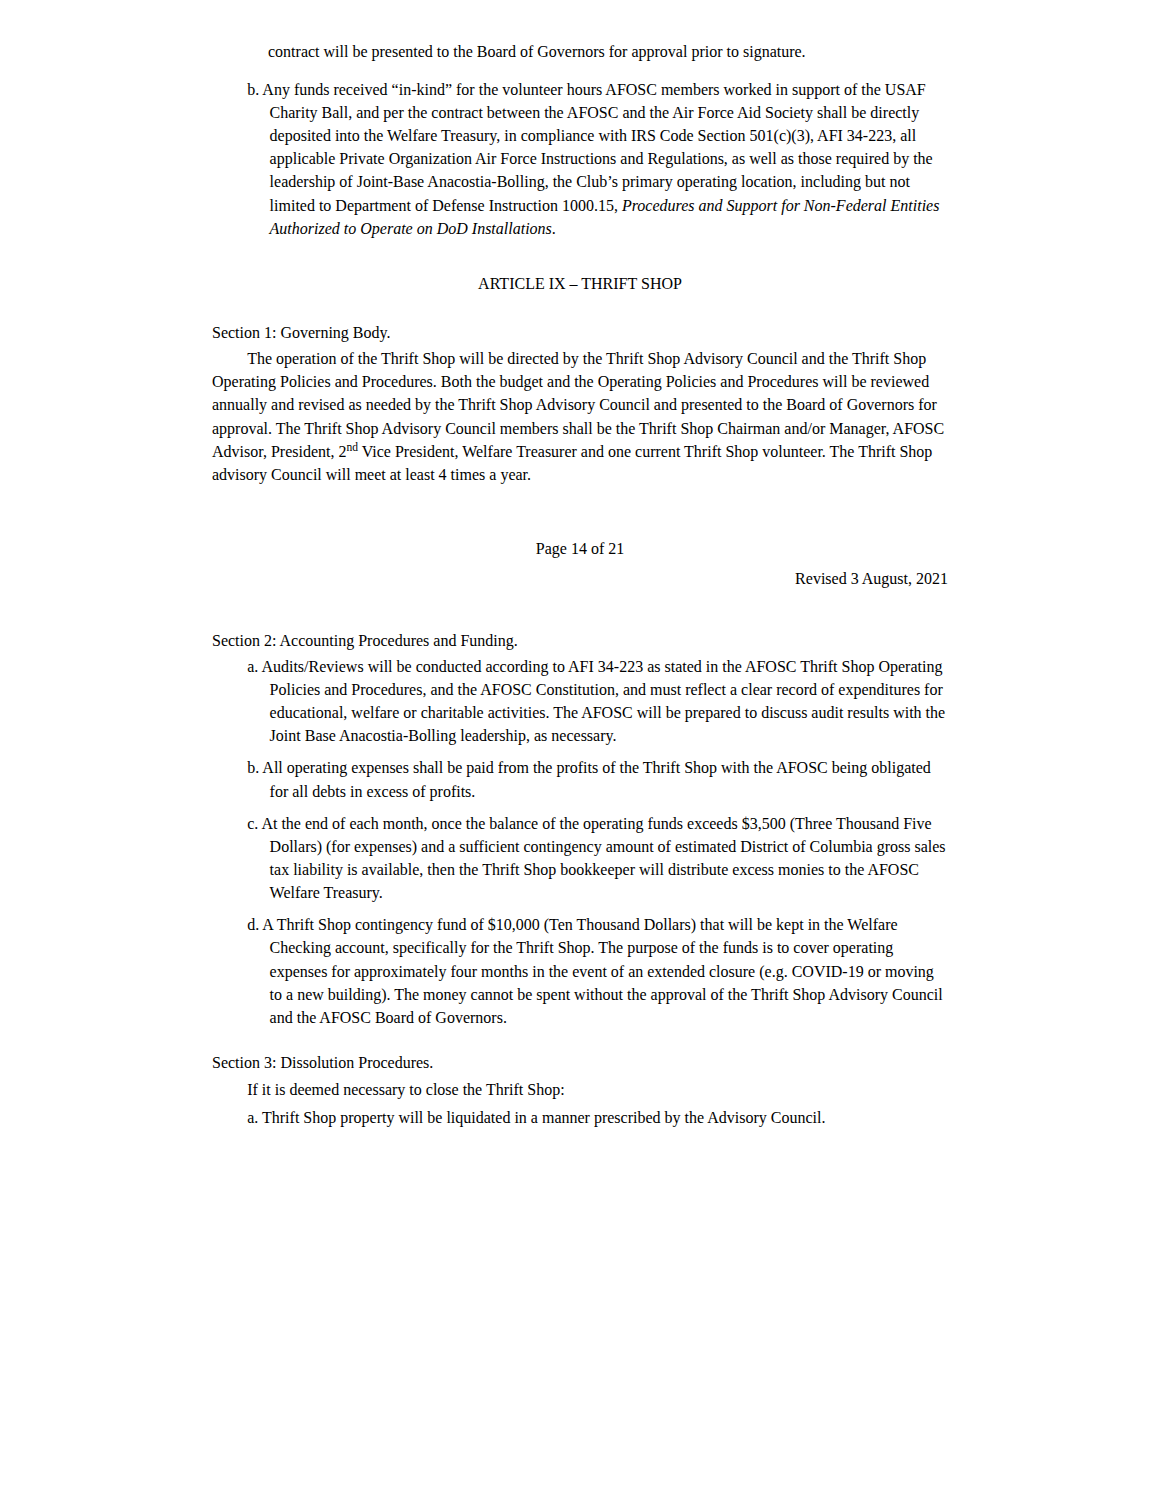contract will be presented to the Board of Governors for approval prior to signature.
b. Any funds received “in-kind” for the volunteer hours AFOSC members worked in support of the USAF Charity Ball, and per the contract between the AFOSC and the Air Force Aid Society shall be directly deposited into the Welfare Treasury, in compliance with IRS Code Section 501(c)(3), AFI 34-223, all applicable Private Organization Air Force Instructions and Regulations, as well as those required by the leadership of Joint-Base Anacostia-Bolling, the Club’s primary operating location, including but not limited to Department of Defense Instruction 1000.15, Procedures and Support for Non-Federal Entities Authorized to Operate on DoD Installations.
ARTICLE IX – THRIFT SHOP
Section 1: Governing Body.
The operation of the Thrift Shop will be directed by the Thrift Shop Advisory Council and the Thrift Shop Operating Policies and Procedures. Both the budget and the Operating Policies and Procedures will be reviewed annually and revised as needed by the Thrift Shop Advisory Council and presented to the Board of Governors for approval. The Thrift Shop Advisory Council members shall be the Thrift Shop Chairman and/or Manager, AFOSC Advisor, President, 2nd Vice President, Welfare Treasurer and one current Thrift Shop volunteer. The Thrift Shop advisory Council will meet at least 4 times a year.
Page 14 of 21
Revised 3 August, 2021
Section 2: Accounting Procedures and Funding.
a. Audits/Reviews will be conducted according to AFI 34-223 as stated in the AFOSC Thrift Shop Operating Policies and Procedures, and the AFOSC Constitution, and must reflect a clear record of expenditures for educational, welfare or charitable activities. The AFOSC will be prepared to discuss audit results with the Joint Base Anacostia-Bolling leadership, as necessary.
b. All operating expenses shall be paid from the profits of the Thrift Shop with the AFOSC being obligated for all debts in excess of profits.
c. At the end of each month, once the balance of the operating funds exceeds $3,500 (Three Thousand Five Dollars) (for expenses) and a sufficient contingency amount of estimated District of Columbia gross sales tax liability is available, then the Thrift Shop bookkeeper will distribute excess monies to the AFOSC Welfare Treasury.
d. A Thrift Shop contingency fund of $10,000 (Ten Thousand Dollars) that will be kept in the Welfare Checking account, specifically for the Thrift Shop. The purpose of the funds is to cover operating expenses for approximately four months in the event of an extended closure (e.g. COVID-19 or moving to a new building). The money cannot be spent without the approval of the Thrift Shop Advisory Council and the AFOSC Board of Governors.
Section 3: Dissolution Procedures.
If it is deemed necessary to close the Thrift Shop:
a. Thrift Shop property will be liquidated in a manner prescribed by the Advisory Council.